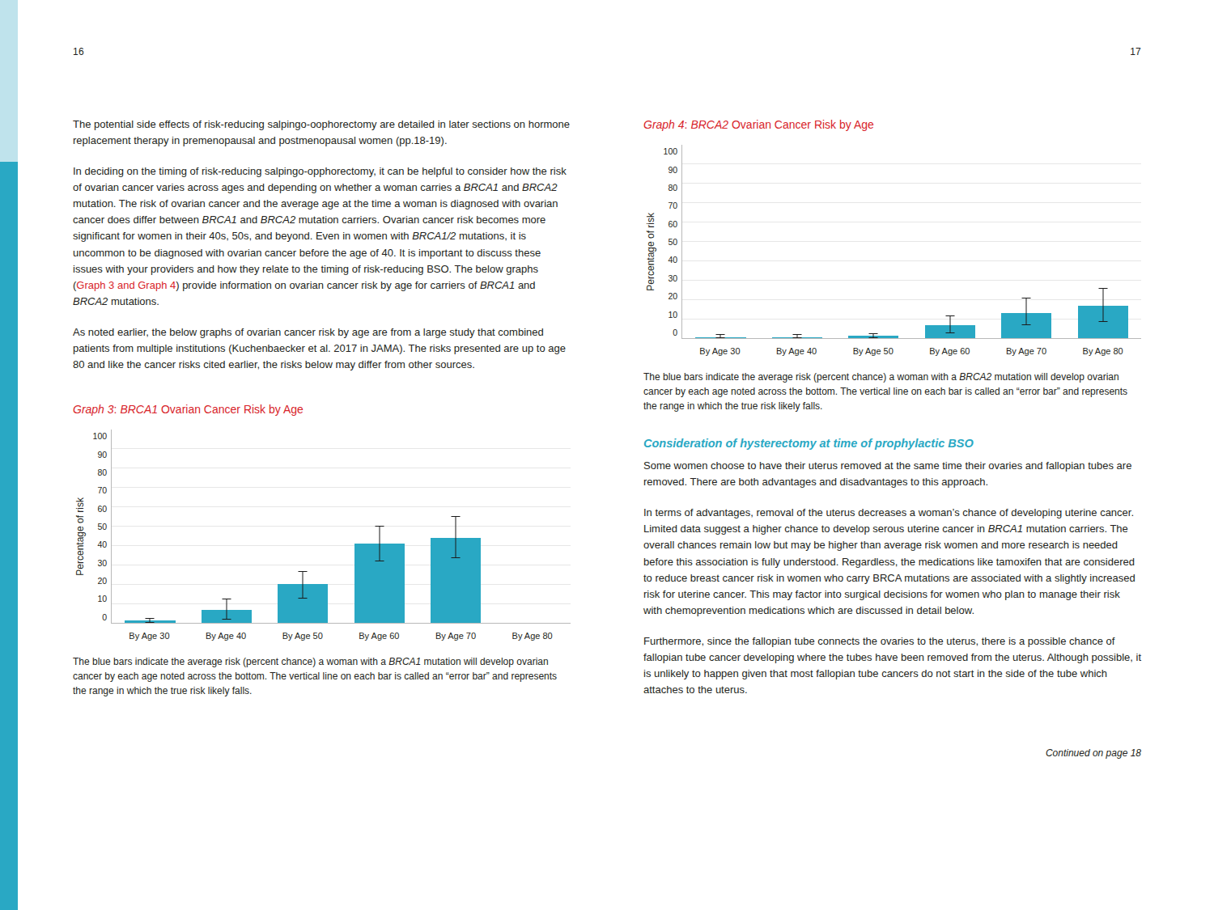16
17
The potential side effects of risk-reducing salpingo-oophorectomy are detailed in later sections on hormone replacement therapy in premenopausal and postmenopausal women (pp.18-19).
In deciding on the timing of risk-reducing salpingo-opphorectomy, it can be helpful to consider how the risk of ovarian cancer varies across ages and depending on whether a woman carries a BRCA1 and BRCA2 mutation. The risk of ovarian cancer and the average age at the time a woman is diagnosed with ovarian cancer does differ between BRCA1 and BRCA2 mutation carriers. Ovarian cancer risk becomes more significant for women in their 40s, 50s, and beyond. Even in women with BRCA1/2 mutations, it is uncommon to be diagnosed with ovarian cancer before the age of 40. It is important to discuss these issues with your providers and how they relate to the timing of risk-reducing BSO. The below graphs (Graph 3 and Graph 4) provide information on ovarian cancer risk by age for carriers of BRCA1 and BRCA2 mutations.
As noted earlier, the below graphs of ovarian cancer risk by age are from a large study that combined patients from multiple institutions (Kuchenbaecker et al. 2017 in JAMA). The risks presented are up to age 80 and like the cancer risks cited earlier, the risks below may differ from other sources.
Graph 3: BRCA1 Ovarian Cancer Risk by Age
Percentage of risk
10090807060 50403020100
By Age 30 By Age 40 By Age 50 By Age 60 By Age 70 By Age 80
The blue bars indicate the average risk (percent chance) a woman with a BRCA1 mutation will develop ovarian cancer by each age noted across the bottom. The vertical line on each bar is called an “error bar” and represents the range in which the true risk likely falls.
Graph 4: BRCA2 Ovarian Cancer Risk by Age
Percentage of risk
10090807060 50403020100
By Age 30 By Age 40 By Age 50 By Age 60 By Age 70 By Age 80
The blue bars indicate the average risk (percent chance) a woman with a BRCA2 mutation will develop ovarian cancer by each age noted across the bottom. The vertical line on each bar is called an “error bar” and represents the range in which the true risk likely falls.
Consideration of hysterectomy at time of prophylactic BSO
Some women choose to have their uterus removed at the same time their ovaries and fallopian tubes are removed. There are both advantages and disadvantages to this approach.
In terms of advantages, removal of the uterus decreases a woman’s chance of developing uterine cancer. Limited data suggest a higher chance to develop serous uterine cancer in BRCA1 mutation carriers. The overall chances remain low but may be higher than average risk women and more research is needed before this association is fully understood. Regardless, the medications like tamoxifen that are considered to reduce breast cancer risk in women who carry BRCA mutations are associated with a slightly increased risk for uterine cancer. This may factor into surgical decisions for women who plan to manage their risk with chemoprevention medications which are discussed in detail below.
Furthermore, since the fallopian tube connects the ovaries to the uterus, there is a possible chance of fallopian tube cancer developing where the tubes have been removed from the uterus. Although possible, it is unlikely to happen given that most fallopian tube cancers do not start in the side of the tube which attaches to the uterus.
Continued on page 18